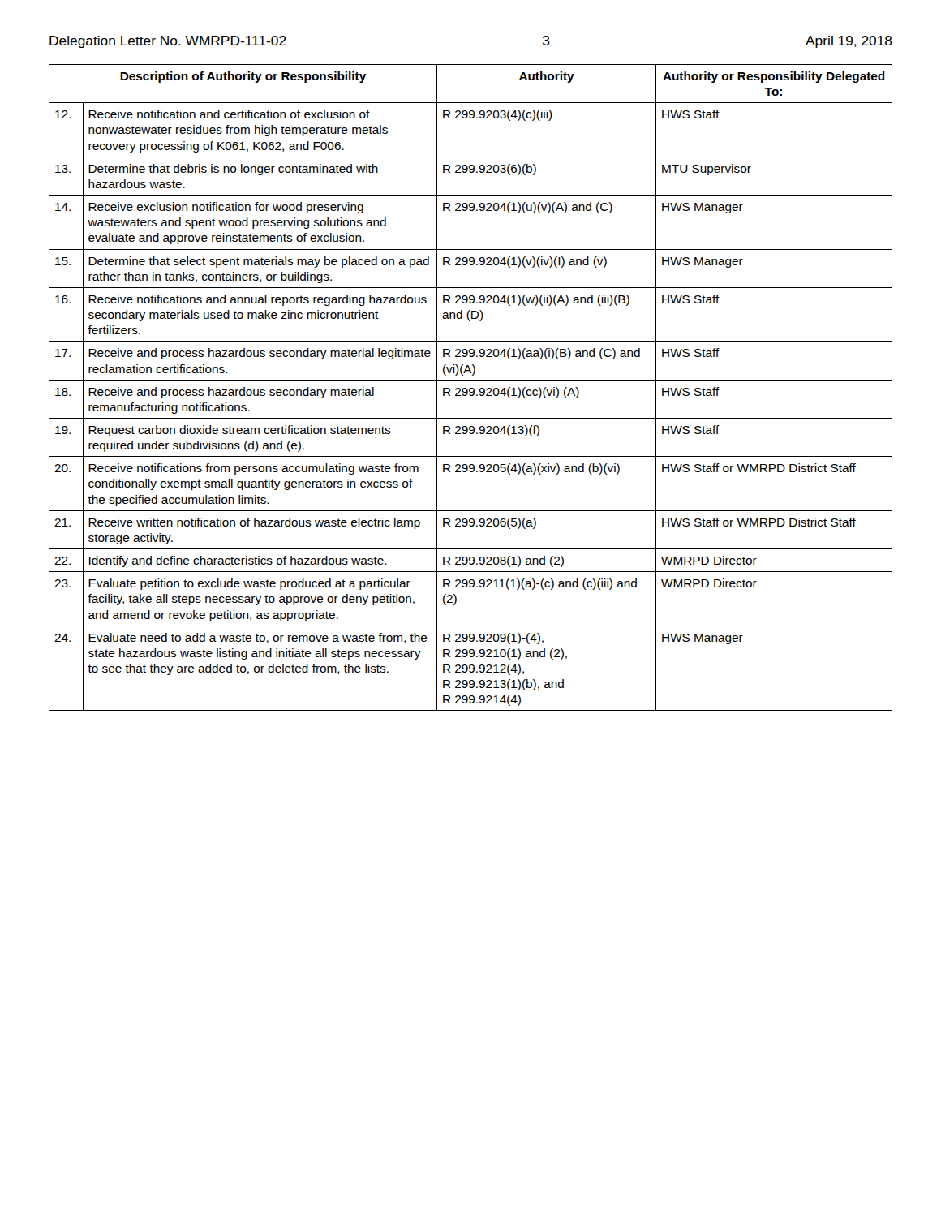Delegation Letter No. WMRPD-111-02
3
April 19, 2018
| Description of Authority or Responsibility | Authority | Authority or Responsibility Delegated To: |
| --- | --- | --- |
| 12. | Receive notification and certification of exclusion of nonwastewater residues from high temperature metals recovery processing of K061, K062, and F006. | R 299.9203(4)(c)(iii) | HWS Staff |
| 13. | Determine that debris is no longer contaminated with hazardous waste. | R 299.9203(6)(b) | MTU Supervisor |
| 14. | Receive exclusion notification for wood preserving wastewaters and spent wood preserving solutions and evaluate and approve reinstatements of exclusion. | R 299.9204(1)(u)(v)(A) and (C) | HWS Manager |
| 15. | Determine that select spent materials may be placed on a pad rather than in tanks, containers, or buildings. | R 299.9204(1)(v)(iv)(I) and (v) | HWS Manager |
| 16. | Receive notifications and annual reports regarding hazardous secondary materials used to make zinc micronutrient fertilizers. | R 299.9204(1)(w)(ii)(A) and (iii)(B) and (D) | HWS Staff |
| 17. | Receive and process hazardous secondary material legitimate reclamation certifications. | R 299.9204(1)(aa)(i)(B) and (C) and (vi)(A) | HWS Staff |
| 18. | Receive and process hazardous secondary material remanufacturing notifications. | R 299.9204(1)(cc)(vi) (A) | HWS Staff |
| 19. | Request carbon dioxide stream certification statements required under subdivisions (d) and (e). | R 299.9204(13)(f) | HWS Staff |
| 20. | Receive notifications from persons accumulating waste from conditionally exempt small quantity generators in excess of the specified accumulation limits. | R 299.9205(4)(a)(xiv) and (b)(vi) | HWS Staff or WMRPD District Staff |
| 21. | Receive written notification of hazardous waste electric lamp storage activity. | R 299.9206(5)(a) | HWS Staff or WMRPD District Staff |
| 22. | Identify and define characteristics of hazardous waste. | R 299.9208(1) and (2) | WMRPD Director |
| 23. | Evaluate petition to exclude waste produced at a particular facility, take all steps necessary to approve or deny petition, and amend or revoke petition, as appropriate. | R 299.9211(1)(a)-(c) and (c)(iii) and (2) | WMRPD Director |
| 24. | Evaluate need to add a waste to, or remove a waste from, the state hazardous waste listing and initiate all steps necessary to see that they are added to, or deleted from, the lists. | R 299.9209(1)-(4), R 299.9210(1) and (2), R 299.9212(4), R 299.9213(1)(b), and R 299.9214(4) | HWS Manager |